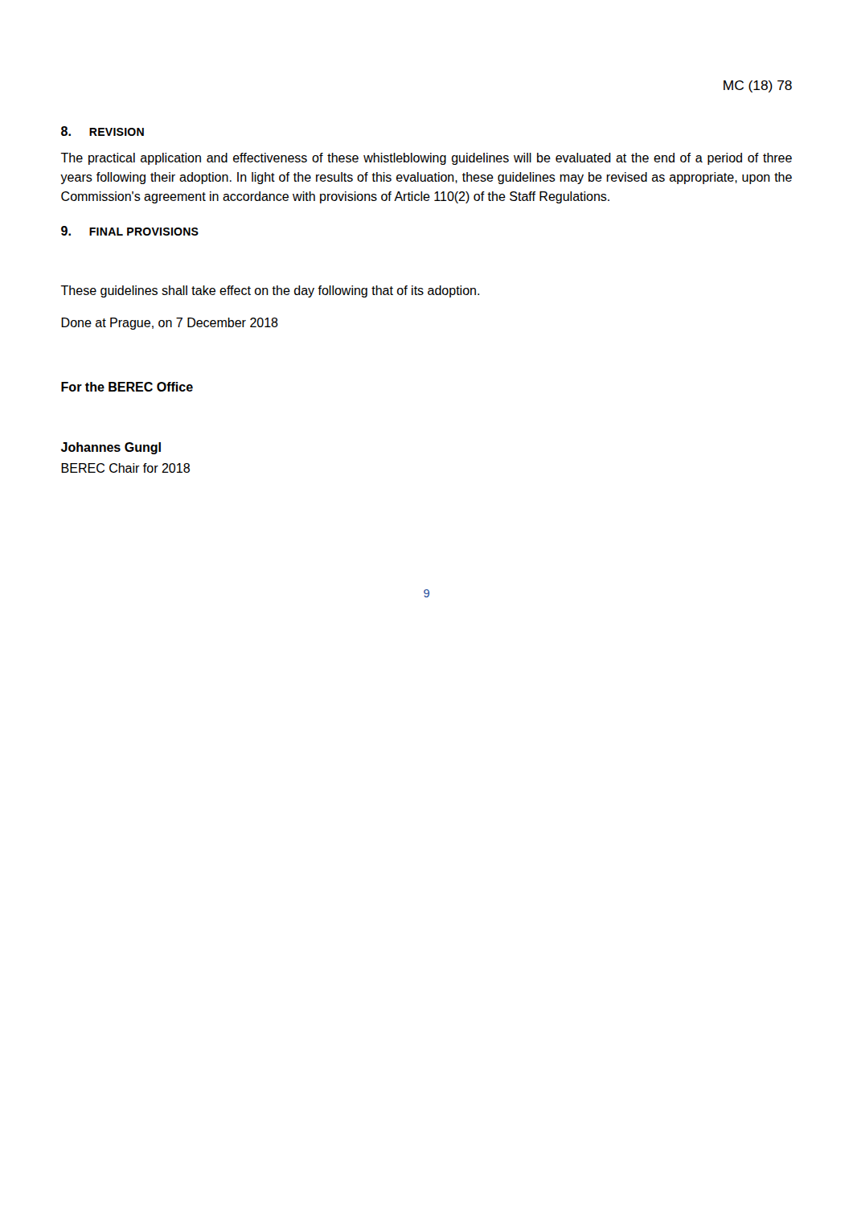MC (18) 78
8. Revision
The practical application and effectiveness of these whistleblowing guidelines will be evaluated at the end of a period of three years following their adoption. In light of the results of this evaluation, these guidelines may be revised as appropriate, upon the Commission's agreement in accordance with provisions of Article 110(2) of the Staff Regulations.
9. Final provisions
These guidelines shall take effect on the day following that of its adoption.
Done at Prague, on 7 December 2018
For the BEREC Office
Johannes Gungl
BEREC Chair for 2018
9